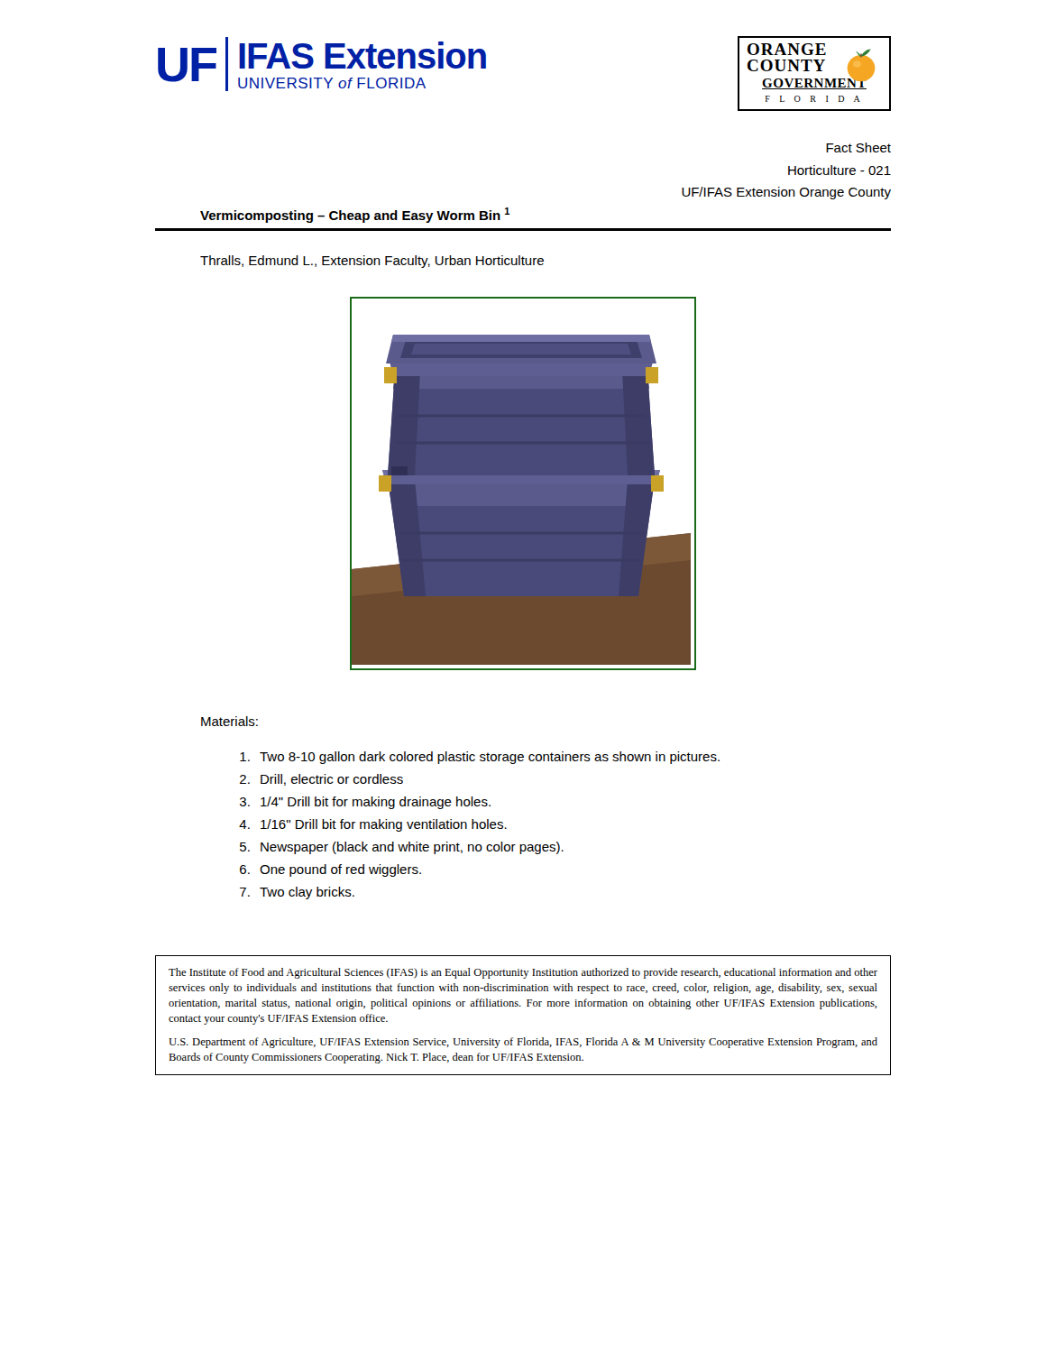UF
IFAS Extension
UNIVERSITY of FLORIDA
ORANGE
COUNTY
GOVERNMENT
F L O R I D A
Fact Sheet
Horticulture - 021
UF/IFAS Extension Orange County
Vermicomposting – Cheap and Easy Worm Bin 1
Thralls, Edmund L., Extension Faculty, Urban Horticulture
Materials:
Two 8-10 gallon dark colored plastic storage containers as shown in pictures.
Drill, electric or cordless
1/4" Drill bit for making drainage holes.
1/16" Drill bit for making ventilation holes.
Newspaper (black and white print, no color pages).
One pound of red wigglers.
Two clay bricks.
The Institute of Food and Agricultural Sciences (IFAS) is an Equal Opportunity Institution authorized to provide research, educational information and other services only to individuals and institutions that function with non-discrimination with respect to race, creed, color, religion, age, disability, sex, sexual orientation, marital status, national origin, political opinions or affiliations. For more information on obtaining other UF/IFAS Extension publications, contact your county's UF/IFAS Extension office.
U.S. Department of Agriculture, UF/IFAS Extension Service, University of Florida, IFAS, Florida A & M University Cooperative Extension Program, and Boards of County Commissioners Cooperating. Nick T. Place, dean for UF/IFAS Extension.